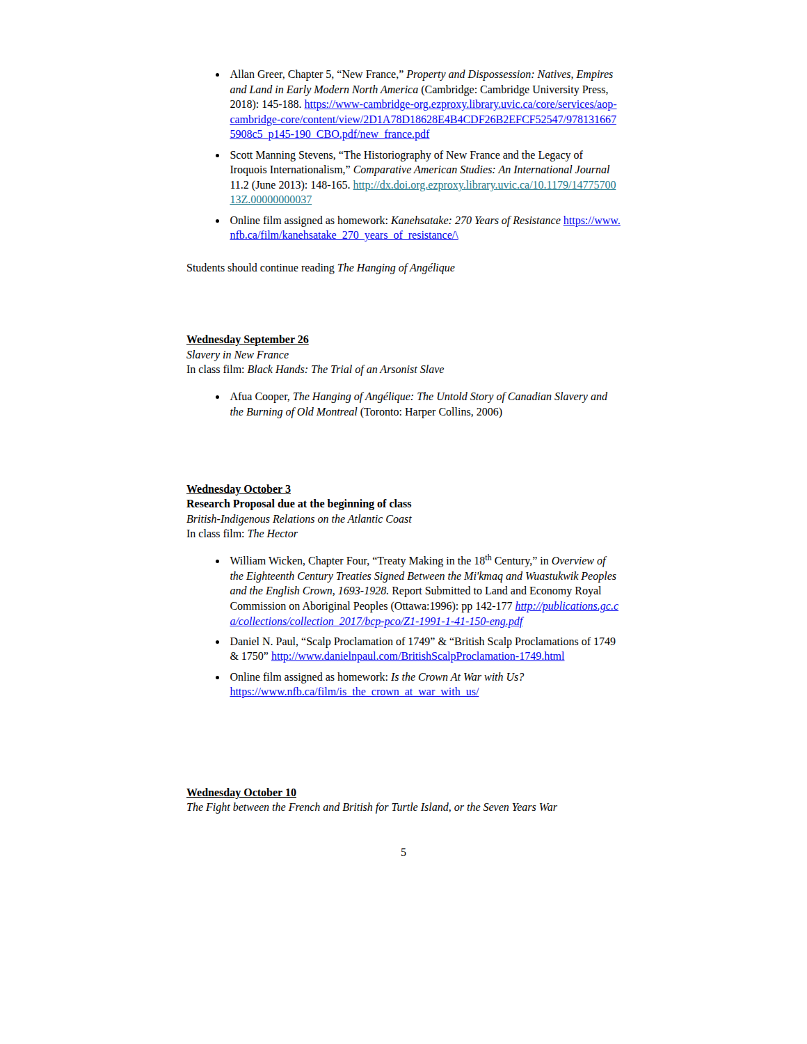Allan Greer, Chapter 5, “New France,” Property and Dispossession: Natives, Empires and Land in Early Modern North America (Cambridge: Cambridge University Press, 2018): 145-188. https://www-cambridge-org.ezproxy.library.uvic.ca/core/services/aop-cambridge-core/content/view/2D1A78D18628E4B4CDF26B2EFCF52547/9781316675908c5_p145-190_CBO.pdf/new_france.pdf
Scott Manning Stevens, “The Historiography of New France and the Legacy of Iroquois Internationalism,” Comparative American Studies: An International Journal 11.2 (June 2013): 148-165. http://dx.doi.org.ezproxy.library.uvic.ca/10.1179/1477570013Z.00000000037
Online film assigned as homework: Kanehsatake: 270 Years of Resistance https://www.nfb.ca/film/kanehsatake_270_years_of_resistance/\
Students should continue reading The Hanging of Angélique
Wednesday September 26
Slavery in New France
In class film: Black Hands: The Trial of an Arsonist Slave
Afua Cooper, The Hanging of Angélique: The Untold Story of Canadian Slavery and the Burning of Old Montreal (Toronto: Harper Collins, 2006)
Wednesday October 3
Research Proposal due at the beginning of class
British-Indigenous Relations on the Atlantic Coast
In class film: The Hector
William Wicken, Chapter Four, “Treaty Making in the 18th Century,” in Overview of the Eighteenth Century Treaties Signed Between the Mi'kmaq and Wuastukwik Peoples and the English Crown, 1693-1928. Report Submitted to Land and Economy Royal Commission on Aboriginal Peoples (Ottawa:1996): pp 142-177 http://publications.gc.ca/collections/collection_2017/bcp-pco/Z1-1991-1-41-150-eng.pdf
Daniel N. Paul, “Scalp Proclamation of 1749” & “British Scalp Proclamations of 1749 & 1750” http://www.danielnpaul.com/BritishScalpProclamation-1749.html
Online film assigned as homework: Is the Crown At War with Us?
https://www.nfb.ca/film/is_the_crown_at_war_with_us/
Wednesday October 10
The Fight between the French and British for Turtle Island, or the Seven Years War
5